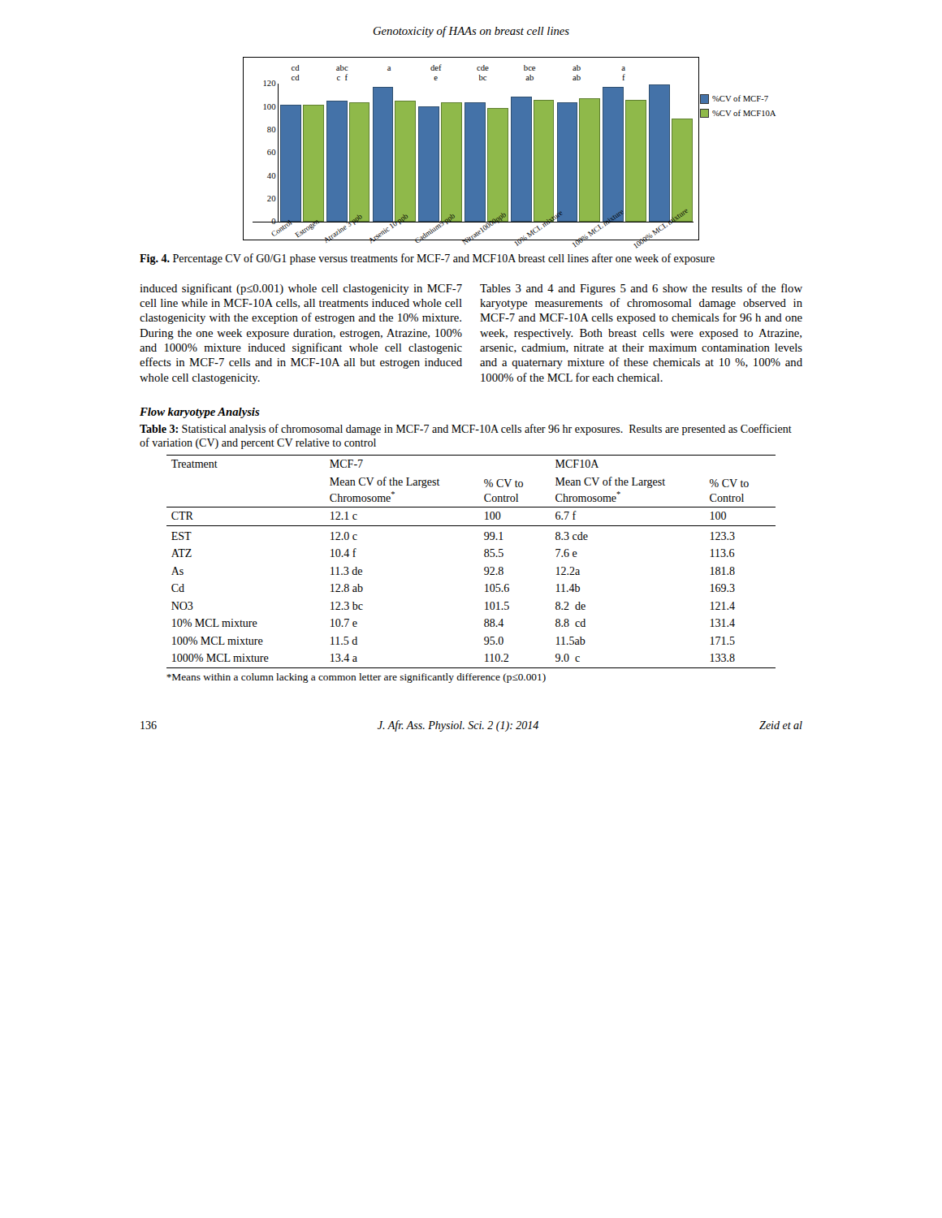Genotoxicity of HAAs on breast cell lines
cd
cd abc
c f a
def
e cde
bc bce
ab ab
ab a
f
120 100 80 60 40 20 0
Control Estrogen Atrazine 3 ppb Arsenic 10 ppb Cadmium5 ppb Nitrate10000ppb 10% MCL mixture 100% MCL mixture 1000% MCL mixture
%CV of MCF-7
%CV of MCF10A
Fig. 4. Percentage CV of G0/G1 phase versus treatments for MCF-7 and MCF10A breast cell lines after one week of exposure
induced significant (p≤0.001) whole cell clastogenicity in MCF-7 cell line while in MCF-10A cells, all treatments induced whole cell clastogenicity with the exception of estrogen and the 10% mixture. During the one week exposure duration, estrogen, Atrazine, 100% and 1000% mixture induced significant whole cell clastogenic effects in MCF-7 cells and in MCF-10A all but estrogen induced whole cell clastogenicity.
Tables 3 and 4 and Figures 5 and 6 show the results of the flow karyotype measurements of chromosomal damage observed in MCF-7 and MCF-10A cells exposed to chemicals for 96 h and one week, respectively. Both breast cells were exposed to Atrazine, arsenic, cadmium, nitrate at their maximum contamination levels and a quaternary mixture of these chemicals at 10 %, 100% and 1000% of the MCL for each chemical.
Flow karyotype Analysis
Table 3: Statistical analysis of chromosomal damage in MCF-7 and MCF-10A cells after 96 hr exposures. Results are presented as Coefficient of variation (CV) and percent CV relative to control
| Treatment | MCF-7 | MCF10A |
| --- | --- | --- |
| | Mean CV of the Largest Chromosome * | % CV to Control | Mean CV of the Largest Chromosome * | % CV to Control |
| CTR | 12.1 c | 100 | 6.7 f | 100 |
| EST | 12.0 c | 99.1 | 8.3 cde | 123.3 |
| ATZ | 10.4 f | 85.5 | 7.6 e | 113.6 |
| As | 11.3 de | 92.8 | 12.2a | 181.8 |
| Cd | 12.8 ab | 105.6 | 11.4b | 169.3 |
| NO3 | 12.3 bc | 101.5 | 8.2 de | 121.4 |
| 10% MCL mixture | 10.7 e | 88.4 | 8.8 cd | 131.4 |
| 100% MCL mixture | 11.5 d | 95.0 | 11.5ab | 171.5 |
| 1000% MCL mixture | 13.4 a | 110.2 | 9.0 c | 133.8 |
*Means within a column lacking a common letter are significantly difference (p≤0.001)
136
J. Afr. Ass. Physiol. Sci. 2 (1): 2014
Zeid et al